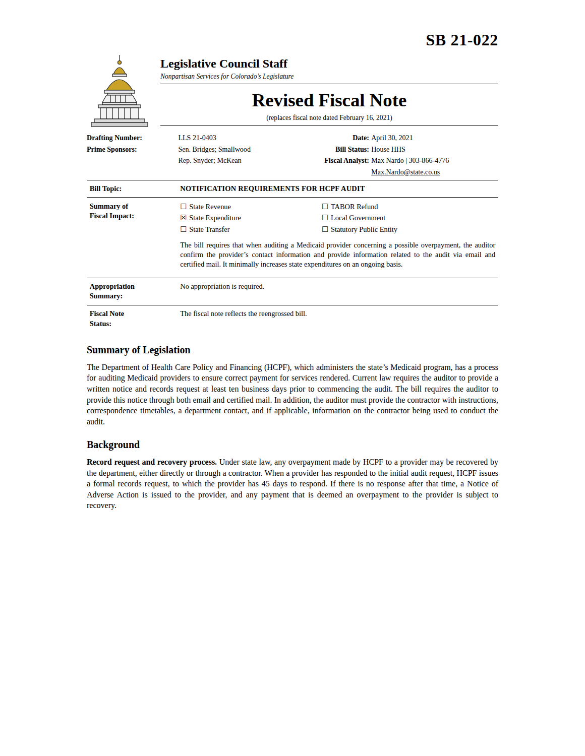SB 21-022
Legislative Council Staff
Nonpartisan Services for Colorado’s Legislature
Revised Fiscal Note
(replaces fiscal note dated February 16, 2021)
| Drafting Number: | LLS 21-0403 | Date: | April 30, 2021 |
| Prime Sponsors: | Sen. Bridges; Smallwood | Bill Status: | House HHS |
| | Rep. Snyder; McKean | Fiscal Analyst: | Max Nardo / 303-866-4776 |
| | | | Max.Nardo@state.co.us |
| Bill Topic: | NOTIFICATION REQUIREMENTS FOR HCPF AUDIT |
| Summary of Fiscal Impact: | / ☐ State Revenue / ☐ TABOR Refund / / ☒ State Expenditure / ☐ Local Government / / ☐ State Transfer / ☐ Statutory Public Entity / The bill requires that when auditing a Medicaid provider concerning a possible overpayment, the auditor confirm the provider’s contact information and provide information related to the audit via email and certified mail. It minimally increases state expenditures on an ongoing basis. |
| Appropriation Summary: | No appropriation is required. |
| Fiscal Note Status: | The fiscal note reflects the reengrossed bill. |
Summary of Legislation
The Department of Health Care Policy and Financing (HCPF), which administers the state’s Medicaid program, has a process for auditing Medicaid providers to ensure correct payment for services rendered. Current law requires the auditor to provide a written notice and records request at least ten business days prior to commencing the audit. The bill requires the auditor to provide this notice through both email and certified mail. In addition, the auditor must provide the contractor with instructions, correspondence timetables, a department contact, and if applicable, information on the contractor being used to conduct the audit.
Background
Record request and recovery process. Under state law, any overpayment made by HCPF to a provider may be recovered by the department, either directly or through a contractor. When a provider has responded to the initial audit request, HCPF issues a formal records request, to which the provider has 45 days to respond. If there is no response after that time, a Notice of Adverse Action is issued to the provider, and any payment that is deemed an overpayment to the provider is subject to recovery.